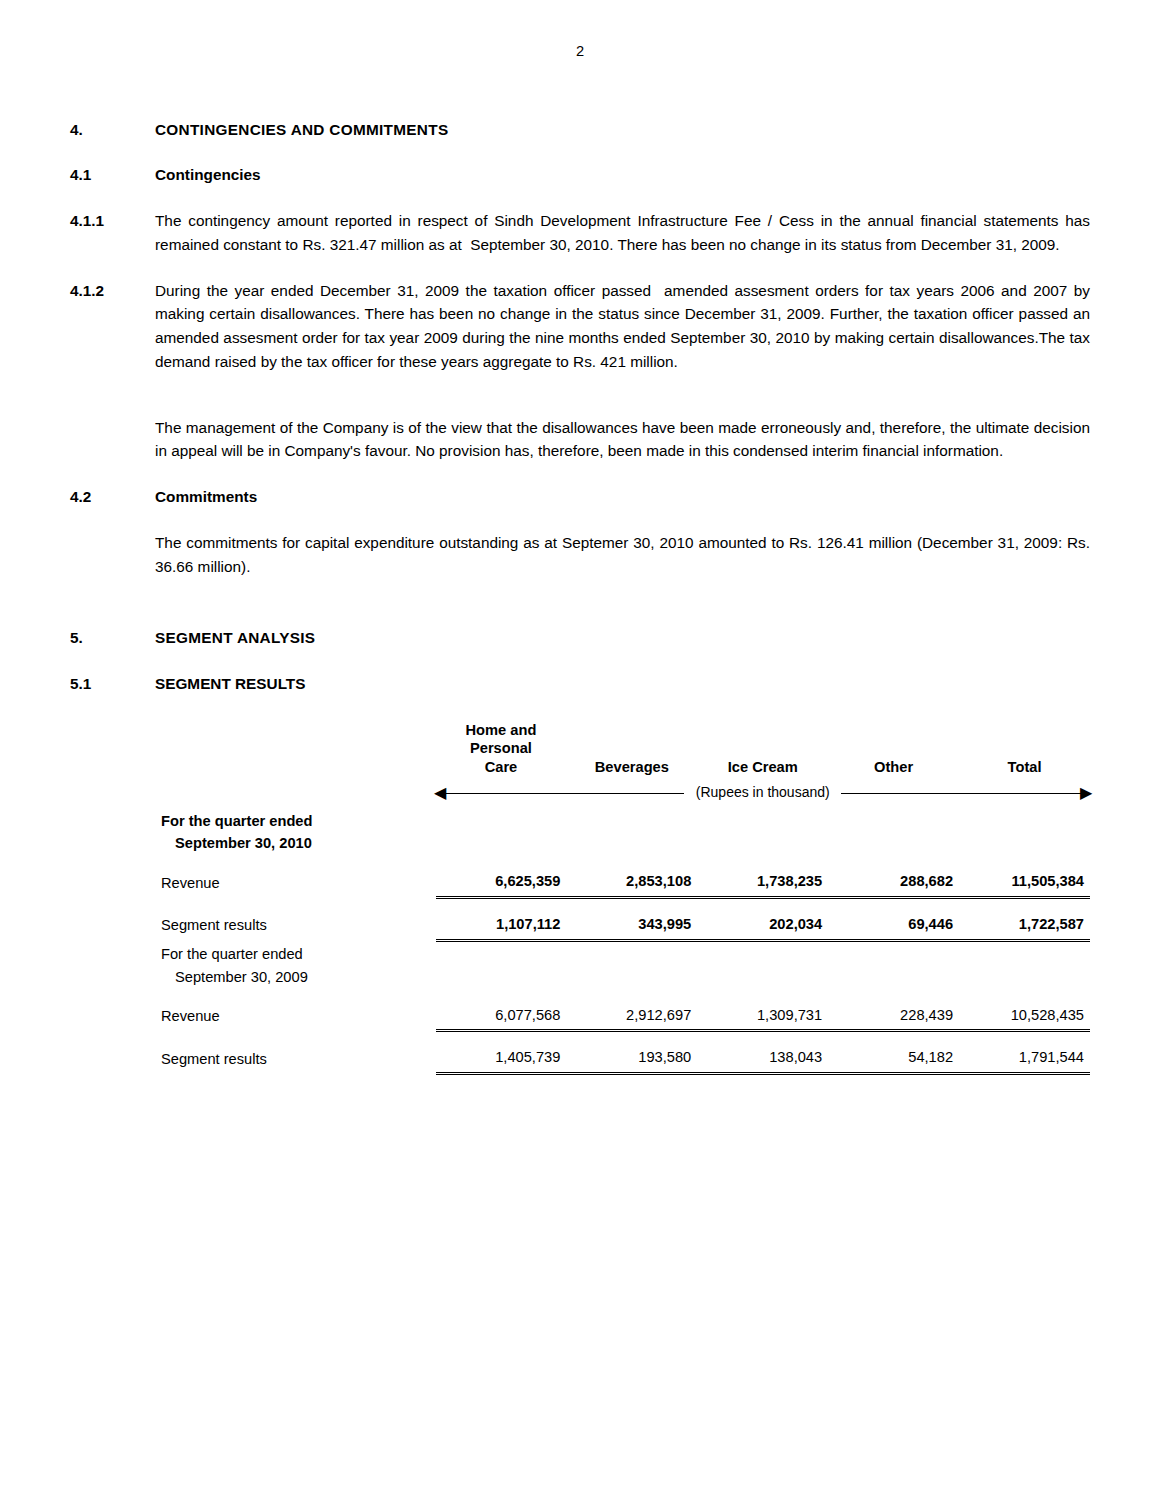2
4.
CONTINGENCIES AND COMMITMENTS
4.1
Contingencies
4.1.1
The contingency amount reported in respect of Sindh Development Infrastructure Fee / Cess in the annual financial statements has remained constant to Rs. 321.47 million as at September 30, 2010. There has been no change in its status from December 31, 2009.
4.1.2
During the year ended December 31, 2009 the taxation officer passed amended assesment orders for tax years 2006 and 2007 by making certain disallowances. There has been no change in the status since December 31, 2009. Further, the taxation officer passed an amended assesment order for tax year 2009 during the nine months ended September 30, 2010 by making certain disallowances.The tax demand raised by the tax officer for these years aggregate to Rs. 421 million.
The management of the Company is of the view that the disallowances have been made erroneously and, therefore, the ultimate decision in appeal will be in Company's favour. No provision has, therefore, been made in this condensed interim financial information.
4.2
Commitments
The commitments for capital expenditure outstanding as at Septemer 30, 2010 amounted to Rs. 126.41 million (December 31, 2009: Rs. 36.66 million).
5.
SEGMENT ANALYSIS
5.1
SEGMENT RESULTS
| | Home and Personal Care | Beverages | Ice Cream | Other | Total |
| --- | --- | --- | --- | --- | --- |
| | ◀ (Rupees in thousand) ▶ |
| For the quarter ended September 30, 2010 | |
| Revenue | 6,625,359 | 2,853,108 | 1,738,235 | 288,682 | 11,505,384 |
| Segment results | 1,107,112 | 343,995 | 202,034 | 69,446 | 1,722,587 |
| For the quarter ended September 30, 2009 | |
| Revenue | 6,077,568 | 2,912,697 | 1,309,731 | 228,439 | 10,528,435 |
| Segment results | 1,405,739 | 193,580 | 138,043 | 54,182 | 1,791,544 |